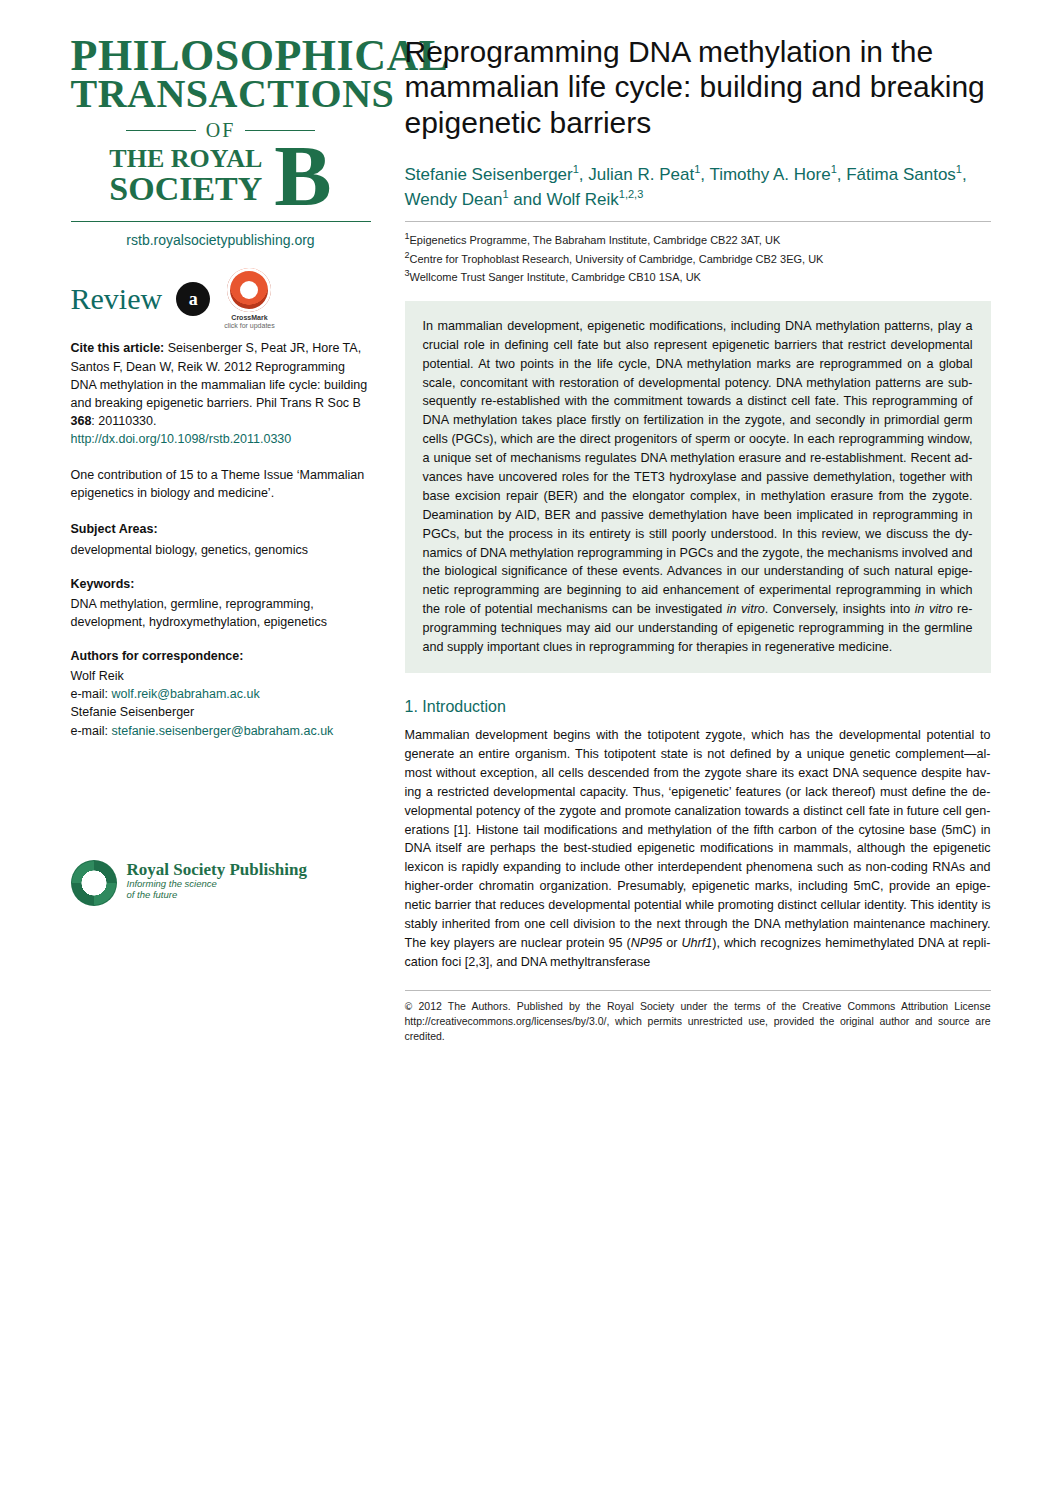PHILOSOPHICAL
TRANSACTIONS
OF
THE ROYAL
SOCIETY
B
rstb.royalsocietypublishing.org
Review
a
CrossMark
click for updates
Cite this article: Seisenberger S, Peat JR, Hore TA, Santos F, Dean W, Reik W. 2012 Reprogramming DNA methylation in the mammalian life cycle: building and breaking epigenetic barriers. Phil Trans R Soc B 368: 20110330.
http://dx.doi.org/10.1098/rstb.2011.0330
One contribution of 15 to a Theme Issue ‘Mammalian epigenetics in biology and medicine’.
Subject Areas:
developmental biology, genetics, genomics
Keywords:
DNA methylation, germline, reprogramming, development, hydroxymethylation, epigenetics
Authors for correspondence:
Wolf Reik
e-mail: wolf.reik@babraham.ac.uk
Stefanie Seisenberger
e-mail: stefanie.seisenberger@babraham.ac.uk
Royal Society Publishing
Informing the science
of the future
Reprogramming DNA methylation in the mammalian life cycle: building and breaking epigenetic barriers
Stefanie Seisenberger1, Julian R. Peat1, Timothy A. Hore1, Fátima Santos1, Wendy Dean1 and Wolf Reik1,2,3
1Epigenetics Programme, The Babraham Institute, Cambridge CB22 3AT, UK
2Centre for Trophoblast Research, University of Cambridge, Cambridge CB2 3EG, UK
3Wellcome Trust Sanger Institute, Cambridge CB10 1SA, UK
In mammalian development, epigenetic modifications, including DNA methylation patterns, play a crucial role in defining cell fate but also represent epigenetic barriers that restrict developmental potential. At two points in the life cycle, DNA methylation marks are reprogrammed on a global scale, concomitant with restoration of developmental potency. DNA methylation patterns are subsequently re-established with the commitment towards a distinct cell fate. This reprogramming of DNA methylation takes place firstly on fertilization in the zygote, and secondly in primordial germ cells (PGCs), which are the direct progenitors of sperm or oocyte. In each reprogramming window, a unique set of mechanisms regulates DNA methylation erasure and re-establishment. Recent advances have uncovered roles for the TET3 hydroxylase and passive demethylation, together with base excision repair (BER) and the elongator complex, in methylation erasure from the zygote. Deamination by AID, BER and passive demethylation have been implicated in reprogramming in PGCs, but the process in its entirety is still poorly understood. In this review, we discuss the dynamics of DNA methylation reprogramming in PGCs and the zygote, the mechanisms involved and the biological significance of these events. Advances in our understanding of such natural epigenetic reprogramming are beginning to aid enhancement of experimental reprogramming in which the role of potential mechanisms can be investigated in vitro. Conversely, insights into in vitro reprogramming techniques may aid our understanding of epigenetic reprogramming in the germline and supply important clues in reprogramming for therapies in regenerative medicine.
1. Introduction
Mammalian development begins with the totipotent zygote, which has the developmental potential to generate an entire organism. This totipotent state is not defined by a unique genetic complement—almost without exception, all cells descended from the zygote share its exact DNA sequence despite having a restricted developmental capacity. Thus, ‘epigenetic’ features (or lack thereof) must define the developmental potency of the zygote and promote canalization towards a distinct cell fate in future cell generations [1]. Histone tail modifications and methylation of the fifth carbon of the cytosine base (5mC) in DNA itself are perhaps the best-studied epigenetic modifications in mammals, although the epigenetic lexicon is rapidly expanding to include other interdependent phenomena such as non-coding RNAs and higher-order chromatin organization. Presumably, epigenetic marks, including 5mC, provide an epigenetic barrier that reduces developmental potential while promoting distinct cellular identity. This identity is stably inherited from one cell division to the next through the DNA methylation maintenance machinery. The key players are nuclear protein 95 (NP95 or Uhrf1), which recognizes hemimethylated DNA at replication foci [2,3], and DNA methyltransferase
© 2012 The Authors. Published by the Royal Society under the terms of the Creative Commons Attribution License http://creativecommons.org/licenses/by/3.0/, which permits unrestricted use, provided the original author and source are credited.